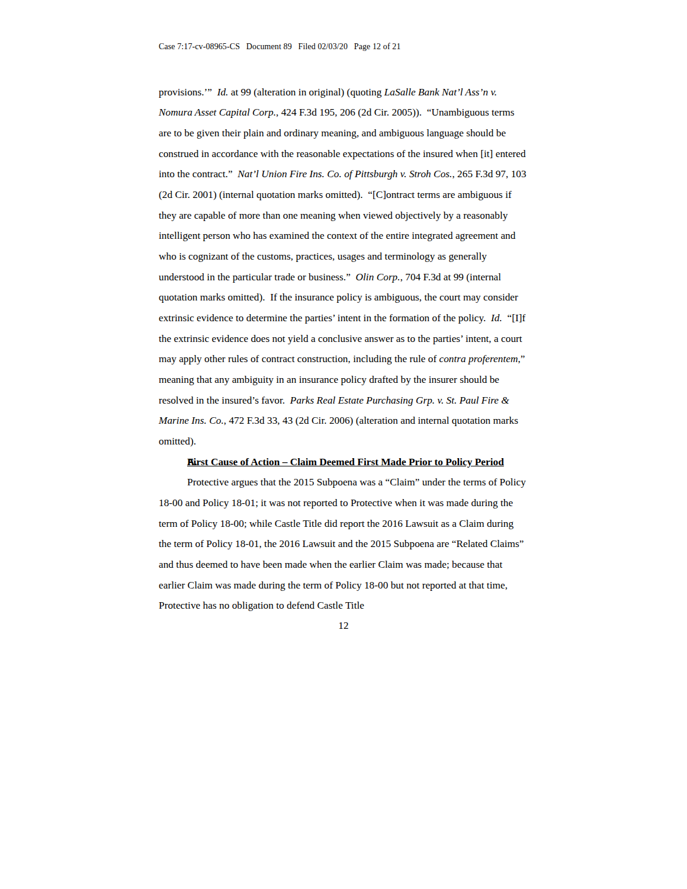Case 7:17-cv-08965-CS Document 89 Filed 02/03/20 Page 12 of 21
provisions.’” Id. at 99 (alteration in original) (quoting LaSalle Bank Nat’l Ass’n v. Nomura Asset Capital Corp., 424 F.3d 195, 206 (2d Cir. 2005)). “Unambiguous terms are to be given their plain and ordinary meaning, and ambiguous language should be construed in accordance with the reasonable expectations of the insured when [it] entered into the contract.” Nat’l Union Fire Ins. Co. of Pittsburgh v. Stroh Cos., 265 F.3d 97, 103 (2d Cir. 2001) (internal quotation marks omitted). “[C]ontract terms are ambiguous if they are capable of more than one meaning when viewed objectively by a reasonably intelligent person who has examined the context of the entire integrated agreement and who is cognizant of the customs, practices, usages and terminology as generally understood in the particular trade or business.” Olin Corp., 704 F.3d at 99 (internal quotation marks omitted). If the insurance policy is ambiguous, the court may consider extrinsic evidence to determine the parties’ intent in the formation of the policy. Id. “[I]f the extrinsic evidence does not yield a conclusive answer as to the parties’ intent, a court may apply other rules of contract construction, including the rule of contra proferentem,” meaning that any ambiguity in an insurance policy drafted by the insurer should be resolved in the insured’s favor. Parks Real Estate Purchasing Grp. v. St. Paul Fire & Marine Ins. Co., 472 F.3d 33, 43 (2d Cir. 2006) (alteration and internal quotation marks omitted).
A. First Cause of Action – Claim Deemed First Made Prior to Policy Period
Protective argues that the 2015 Subpoena was a “Claim” under the terms of Policy 18-00 and Policy 18-01; it was not reported to Protective when it was made during the term of Policy 18-00; while Castle Title did report the 2016 Lawsuit as a Claim during the term of Policy 18-01, the 2016 Lawsuit and the 2015 Subpoena are “Related Claims” and thus deemed to have been made when the earlier Claim was made; because that earlier Claim was made during the term of Policy 18-00 but not reported at that time, Protective has no obligation to defend Castle Title
12